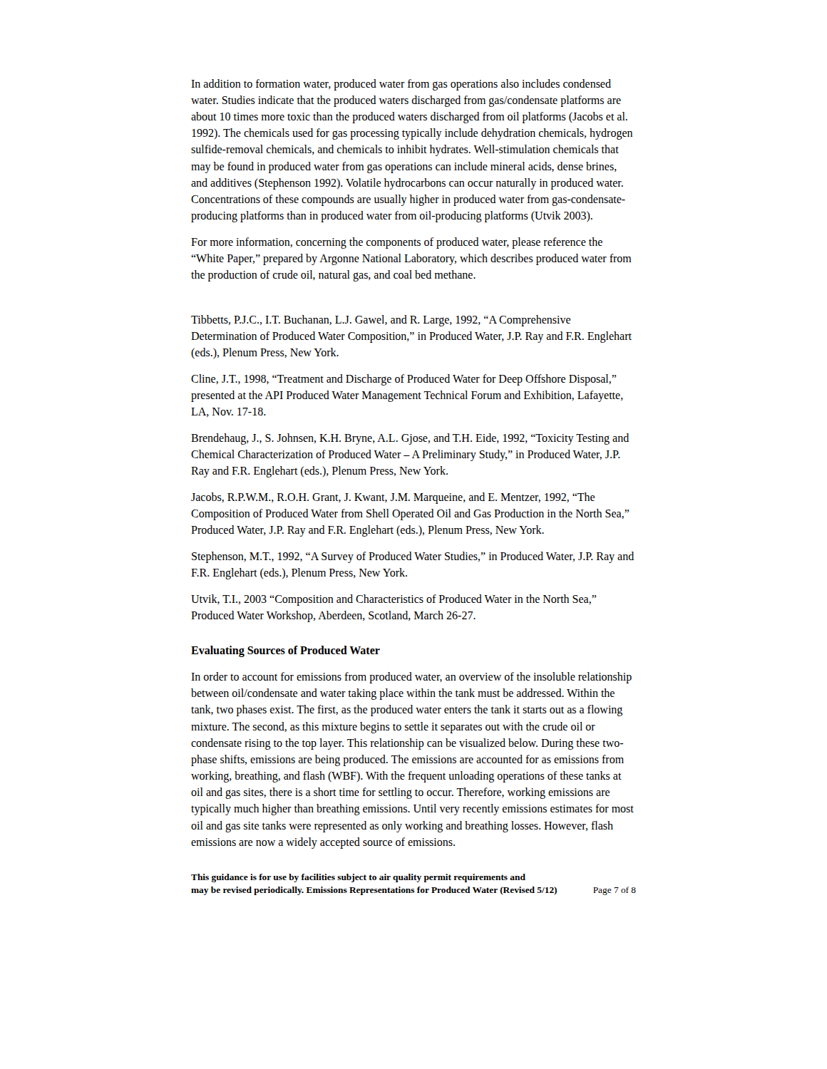In addition to formation water, produced water from gas operations also includes condensed water. Studies indicate that the produced waters discharged from gas/condensate platforms are about 10 times more toxic than the produced waters discharged from oil platforms (Jacobs et al. 1992). The chemicals used for gas processing typically include dehydration chemicals, hydrogen sulfide-removal chemicals, and chemicals to inhibit hydrates. Well-stimulation chemicals that may be found in produced water from gas operations can include mineral acids, dense brines, and additives (Stephenson 1992). Volatile hydrocarbons can occur naturally in produced water. Concentrations of these compounds are usually higher in produced water from gas-condensate-producing platforms than in produced water from oil-producing platforms (Utvik 2003).
For more information, concerning the components of produced water, please reference the “White Paper,” prepared by Argonne National Laboratory, which describes produced water from the production of crude oil, natural gas, and coal bed methane.
Tibbetts, P.J.C., I.T. Buchanan, L.J. Gawel, and R. Large, 1992, “A Comprehensive Determination of Produced Water Composition,” in Produced Water, J.P. Ray and F.R. Englehart (eds.), Plenum Press, New York.
Cline, J.T., 1998, “Treatment and Discharge of Produced Water for Deep Offshore Disposal,” presented at the API Produced Water Management Technical Forum and Exhibition, Lafayette, LA, Nov. 17-18.
Brendehaug, J., S. Johnsen, K.H. Bryne, A.L. Gjose, and T.H. Eide, 1992, “Toxicity Testing and Chemical Characterization of Produced Water – A Preliminary Study,” in Produced Water, J.P. Ray and F.R. Englehart (eds.), Plenum Press, New York.
Jacobs, R.P.W.M., R.O.H. Grant, J. Kwant, J.M. Marqueine, and E. Mentzer, 1992, “The Composition of Produced Water from Shell Operated Oil and Gas Production in the North Sea,” Produced Water, J.P. Ray and F.R. Englehart (eds.), Plenum Press, New York.
Stephenson, M.T., 1992, “A Survey of Produced Water Studies,” in Produced Water, J.P. Ray and F.R. Englehart (eds.), Plenum Press, New York.
Utvik, T.I., 2003 “Composition and Characteristics of Produced Water in the North Sea,” Produced Water Workshop, Aberdeen, Scotland, March 26-27.
Evaluating Sources of Produced Water
In order to account for emissions from produced water, an overview of the insoluble relationship between oil/condensate and water taking place within the tank must be addressed. Within the tank, two phases exist. The first, as the produced water enters the tank it starts out as a flowing mixture. The second, as this mixture begins to settle it separates out with the crude oil or condensate rising to the top layer. This relationship can be visualized below. During these two-phase shifts, emissions are being produced. The emissions are accounted for as emissions from working, breathing, and flash (WBF). With the frequent unloading operations of these tanks at oil and gas sites, there is a short time for settling to occur. Therefore, working emissions are typically much higher than breathing emissions. Until very recently emissions estimates for most oil and gas site tanks were represented as only working and breathing losses. However, flash emissions are now a widely accepted source of emissions.
This guidance is for use by facilities subject to air quality permit requirements and
may be revised periodically. Emissions Representations for Produced Water (Revised 5/12) Page 7 of 8